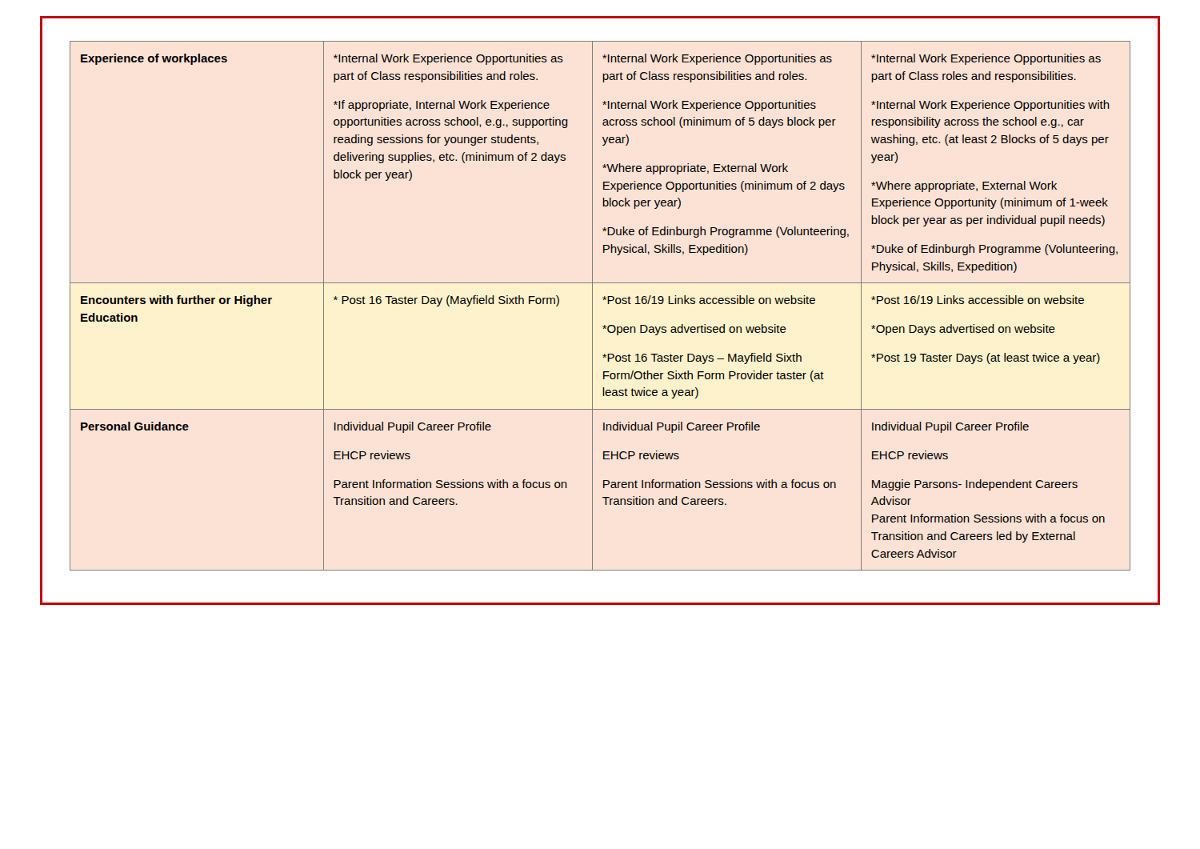| Experience of workplaces | *Internal Work Experience Opportunities as part of Class responsibilities and roles. *If appropriate, Internal Work Experience opportunities across school, e.g., supporting reading sessions for younger students, delivering supplies, etc. (minimum of 2 days block per year) | *Internal Work Experience Opportunities as part of Class responsibilities and roles. *Internal Work Experience Opportunities across school (minimum of 5 days block per year) *Where appropriate, External Work Experience Opportunities (minimum of 2 days block per year) *Duke of Edinburgh Programme (Volunteering, Physical, Skills, Expedition) | *Internal Work Experience Opportunities as part of Class roles and responsibilities. *Internal Work Experience Opportunities with responsibility across the school e.g., car washing, etc. (at least 2 Blocks of 5 days per year) *Where appropriate, External Work Experience Opportunity (minimum of 1-week block per year as per individual pupil needs) *Duke of Edinburgh Programme (Volunteering, Physical, Skills, Expedition) |
| Encounters with further or Higher Education | * Post 16 Taster Day (Mayfield Sixth Form) | *Post 16/19 Links accessible on website *Open Days advertised on website *Post 16 Taster Days – Mayfield Sixth Form/Other Sixth Form Provider taster (at least twice a year) | *Post 16/19 Links accessible on website *Open Days advertised on website *Post 19 Taster Days (at least twice a year) |
| Personal Guidance | Individual Pupil Career Profile EHCP reviews Parent Information Sessions with a focus on Transition and Careers. | Individual Pupil Career Profile EHCP reviews Parent Information Sessions with a focus on Transition and Careers. | Individual Pupil Career Profile EHCP reviews Maggie Parsons- Independent Careers Advisor Parent Information Sessions with a focus on Transition and Careers led by External Careers Advisor |